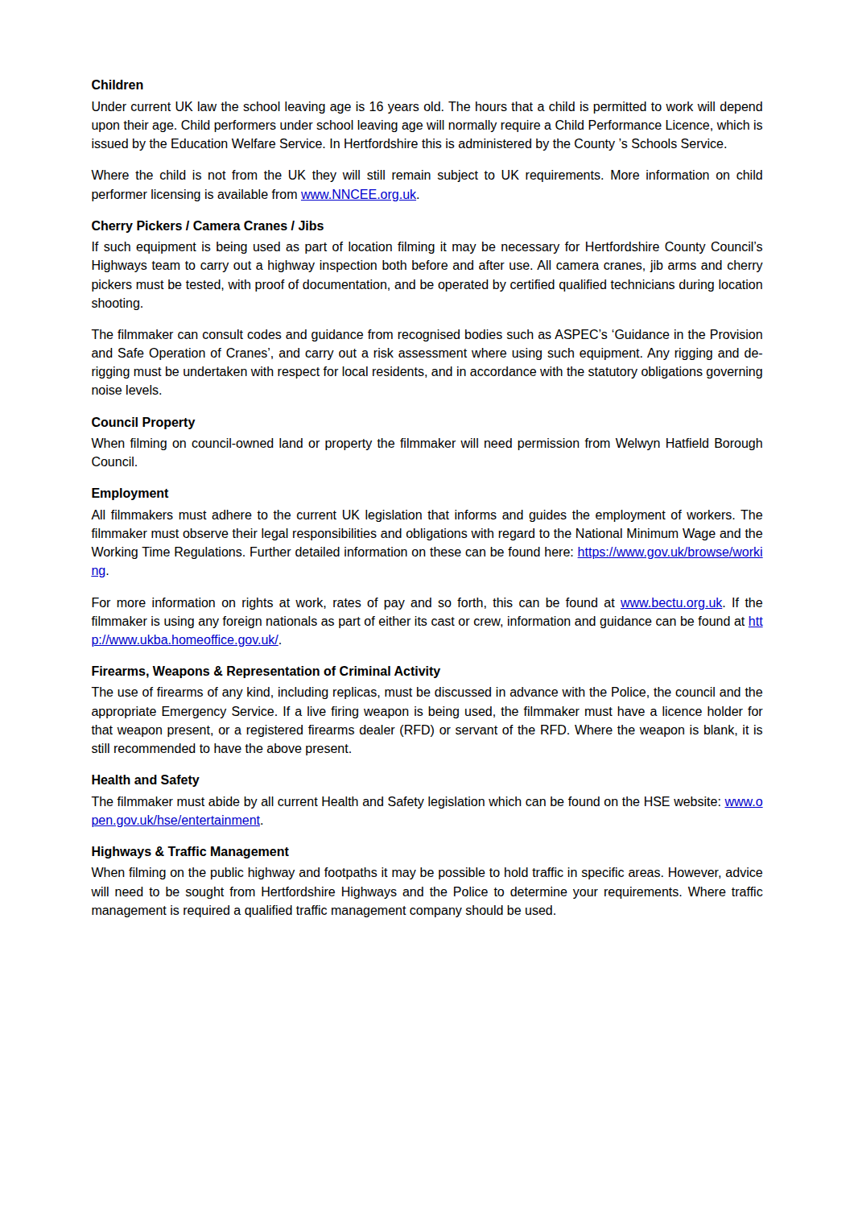Children
Under current UK law the school leaving age is 16 years old. The hours that a child is permitted to work will depend upon their age. Child performers under school leaving age will normally require a Child Performance Licence, which is issued by the Education Welfare Service. In Hertfordshire this is administered by the County ’s Schools Service.
Where the child is not from the UK they will still remain subject to UK requirements. More information on child performer licensing is available from www.NNCEE.org.uk.
Cherry Pickers / Camera Cranes / Jibs
If such equipment is being used as part of location filming it may be necessary for Hertfordshire County Council’s Highways team to carry out a highway inspection both before and after use. All camera cranes, jib arms and cherry pickers must be tested, with proof of documentation, and be operated by certified qualified technicians during location shooting.
The filmmaker can consult codes and guidance from recognised bodies such as ASPEC’s ‘Guidance in the Provision and Safe Operation of Cranes’, and carry out a risk assessment where using such equipment. Any rigging and de-rigging must be undertaken with respect for local residents, and in accordance with the statutory obligations governing noise levels.
Council Property
When filming on council-owned land or property the filmmaker will need permission from Welwyn Hatfield Borough Council.
Employment
All filmmakers must adhere to the current UK legislation that informs and guides the employment of workers. The filmmaker must observe their legal responsibilities and obligations with regard to the National Minimum Wage and the Working Time Regulations. Further detailed information on these can be found here: https://www.gov.uk/browse/working.
For more information on rights at work, rates of pay and so forth, this can be found at www.bectu.org.uk. If the filmmaker is using any foreign nationals as part of either its cast or crew, information and guidance can be found at http://www.ukba.homeoffice.gov.uk/.
Firearms, Weapons & Representation of Criminal Activity
The use of firearms of any kind, including replicas, must be discussed in advance with the Police, the council and the appropriate Emergency Service. If a live firing weapon is being used, the filmmaker must have a licence holder for that weapon present, or a registered firearms dealer (RFD) or servant of the RFD. Where the weapon is blank, it is still recommended to have the above present.
Health and Safety
The filmmaker must abide by all current Health and Safety legislation which can be found on the HSE website: www.open.gov.uk/hse/entertainment.
Highways & Traffic Management
When filming on the public highway and footpaths it may be possible to hold traffic in specific areas. However, advice will need to be sought from Hertfordshire Highways and the Police to determine your requirements. Where traffic management is required a qualified traffic management company should be used.